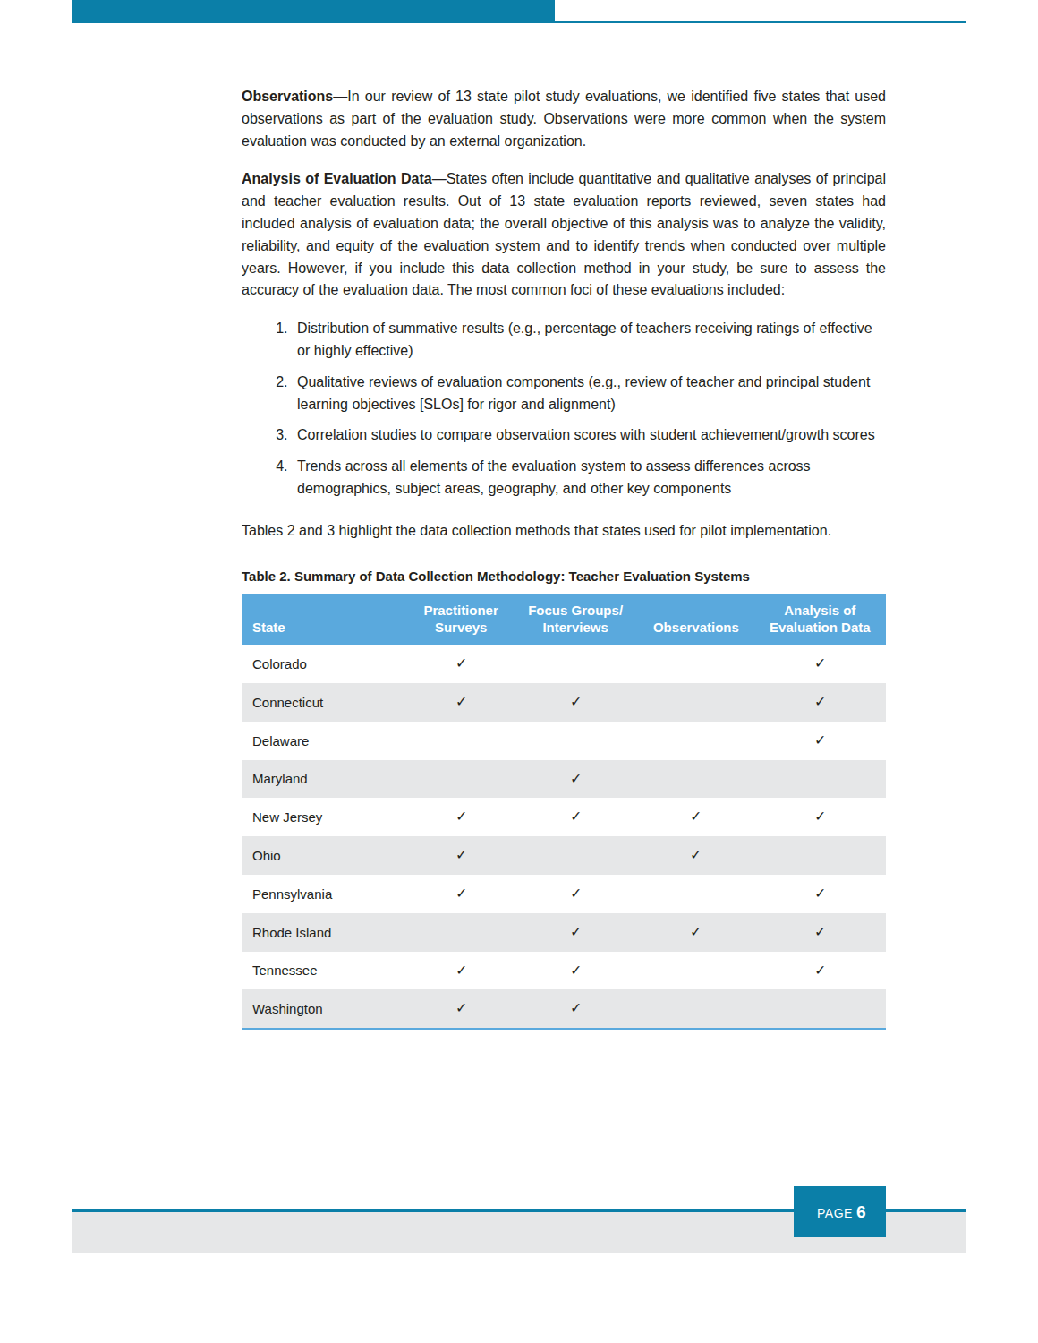Observations—In our review of 13 state pilot study evaluations, we identified five states that used observations as part of the evaluation study. Observations were more common when the system evaluation was conducted by an external organization.
Analysis of Evaluation Data—States often include quantitative and qualitative analyses of principal and teacher evaluation results. Out of 13 state evaluation reports reviewed, seven states had included analysis of evaluation data; the overall objective of this analysis was to analyze the validity, reliability, and equity of the evaluation system and to identify trends when conducted over multiple years. However, if you include this data collection method in your study, be sure to assess the accuracy of the evaluation data. The most common foci of these evaluations included:
Distribution of summative results (e.g., percentage of teachers receiving ratings of effective or highly effective)
Qualitative reviews of evaluation components (e.g., review of teacher and principal student learning objectives [SLOs] for rigor and alignment)
Correlation studies to compare observation scores with student achievement/growth scores
Trends across all elements of the evaluation system to assess differences across demographics, subject areas, geography, and other key components
Tables 2 and 3 highlight the data collection methods that states used for pilot implementation.
Table 2. Summary of Data Collection Methodology: Teacher Evaluation Systems
| State | Practitioner Surveys | Focus Groups/ Interviews | Observations | Analysis of Evaluation Data |
| --- | --- | --- | --- | --- |
| Colorado | | | | |
| Connecticut | | | | |
| Delaware | | | | |
| Maryland | | | | |
| New Jersey | | | | |
| Ohio | | | | |
| Pennsylvania | | | | |
| Rhode Island | | | | |
| Tennessee | | | | |
| Washington | | | | |
PAGE6